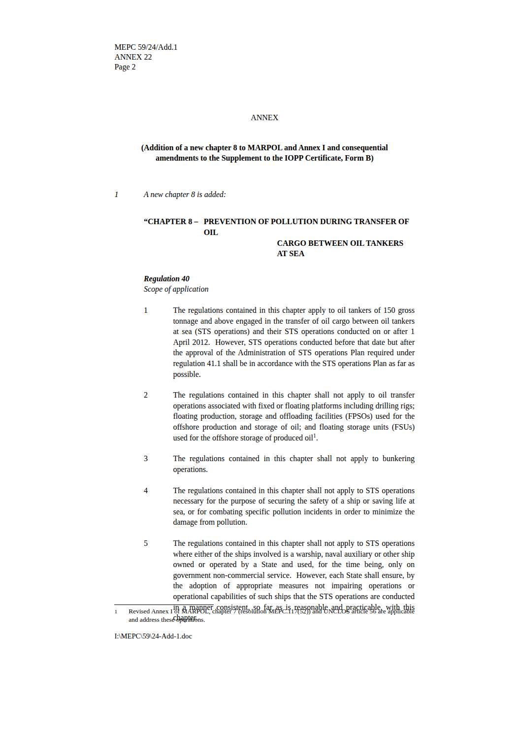MEPC 59/24/Add.1
ANNEX 22
Page 2
ANNEX
(Addition of a new chapter 8 to MARPOL and Annex I and consequential amendments to the Supplement to the IOPP Certificate, Form B)
1 A new chapter 8 is added:
“CHAPTER 8 – PREVENTION OF POLLUTION DURING TRANSFER OF OIL CARGO BETWEEN OIL TANKERS AT SEA
Regulation 40
Scope of application
1 The regulations contained in this chapter apply to oil tankers of 150 gross tonnage and above engaged in the transfer of oil cargo between oil tankers at sea (STS operations) and their STS operations conducted on or after 1 April 2012. However, STS operations conducted before that date but after the approval of the Administration of STS operations Plan required under regulation 41.1 shall be in accordance with the STS operations Plan as far as possible.
2 The regulations contained in this chapter shall not apply to oil transfer operations associated with fixed or floating platforms including drilling rigs; floating production, storage and offloading facilities (FPSOs) used for the offshore production and storage of oil; and floating storage units (FSUs) used for the offshore storage of produced oil1.
3 The regulations contained in this chapter shall not apply to bunkering operations.
4 The regulations contained in this chapter shall not apply to STS operations necessary for the purpose of securing the safety of a ship or saving life at sea, or for combating specific pollution incidents in order to minimize the damage from pollution.
5 The regulations contained in this chapter shall not apply to STS operations where either of the ships involved is a warship, naval auxiliary or other ship owned or operated by a State and used, for the time being, only on government non-commercial service. However, each State shall ensure, by the adoption of appropriate measures not impairing operations or operational capabilities of such ships that the STS operations are conducted in a manner consistent, so far as is reasonable and practicable, with this chapter.
1 Revised Annex I of MARPOL, chapter 7 (resolution MEPC.117(52)) and UNCLOS article 56 are applicable and address these operations.
I:\MEPC\59\24-Add-1.doc